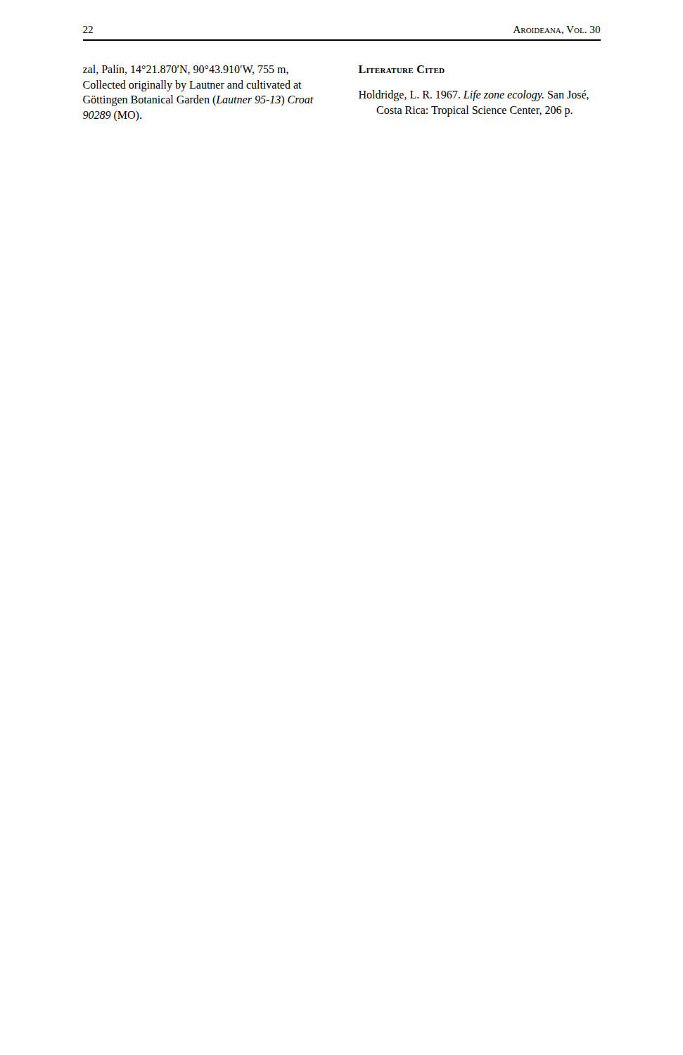22 Aroideana, Vol. 30
zal, Palín, 14°21.870′N, 90°43.910′W, 755 m, Collected originally by Lautner and cultivated at Göttingen Botanical Garden (Lautner 95-13) Croat 90289 (MO).
Literature Cited
Holdridge, L. R. 1967. Life zone ecology. San José, Costa Rica: Tropical Science Center, 206 p.